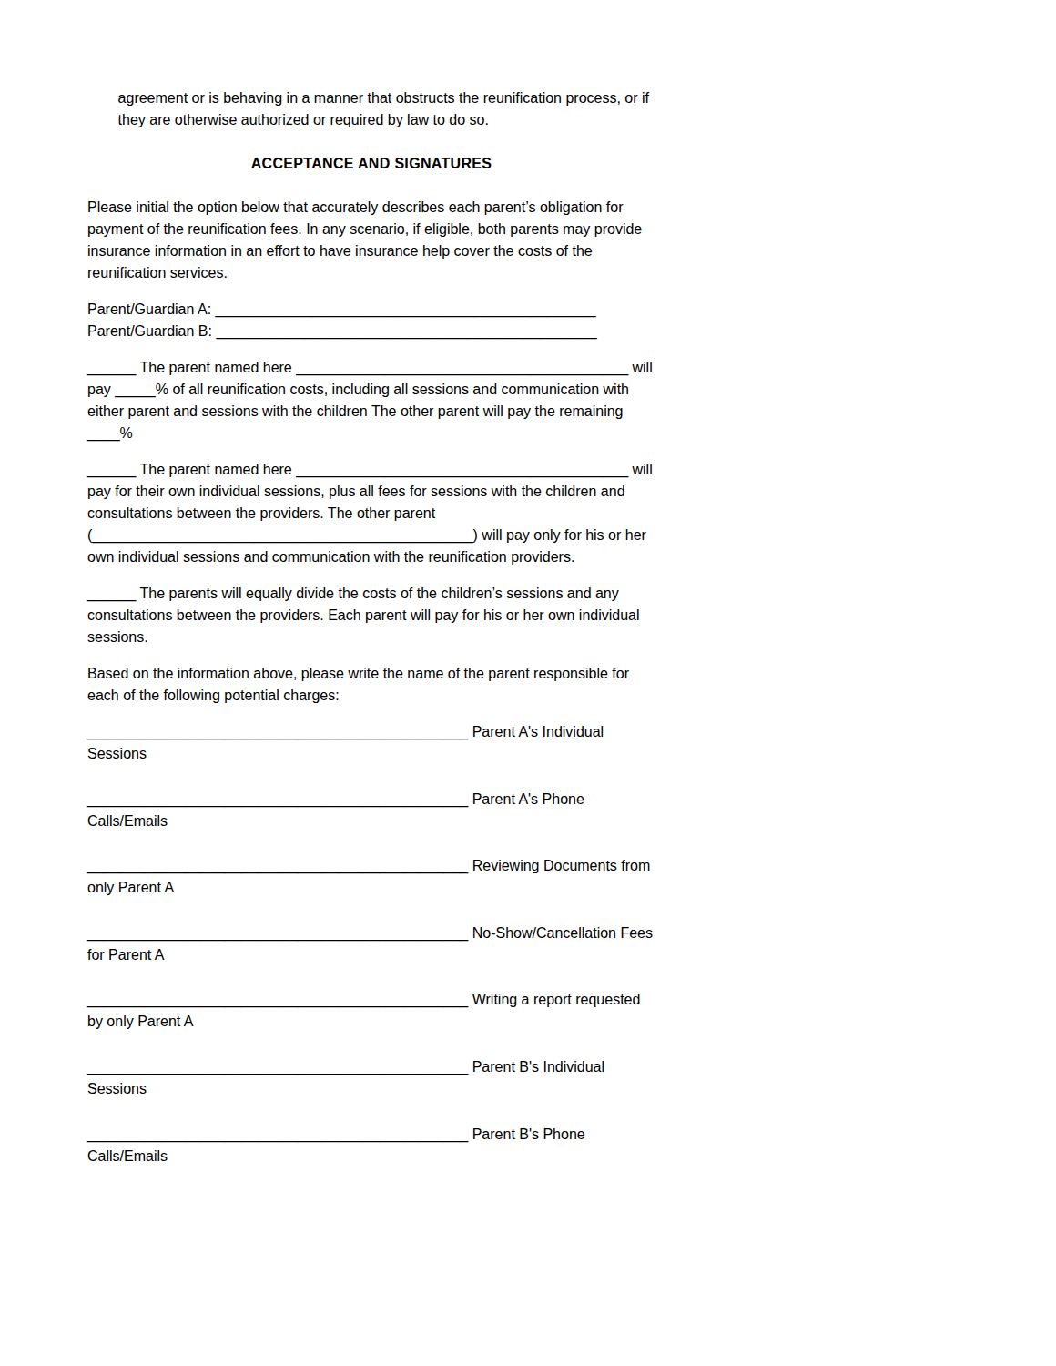agreement or is behaving in a manner that obstructs the reunification process, or if they are otherwise authorized or required by law to do so.
ACCEPTANCE AND SIGNATURES
Please initial the option below that accurately describes each parent’s obligation for payment of the reunification fees. In any scenario, if eligible, both parents may provide insurance information in an effort to have insurance help cover the costs of the reunification services.
Parent/Guardian A: _______________________________________________
Parent/Guardian B: _______________________________________________
______ The parent named here _________________________________________ will pay _____% of all reunification costs, including all sessions and communication with either parent and sessions with the children The other parent will pay the remaining ____%
______ The parent named here _________________________________________ will pay for their own individual sessions, plus all fees for sessions with the children and consultations between the providers. The other parent (_______________________________________________) will pay only for his or her own individual sessions and communication with the reunification providers.
______ The parents will equally divide the costs of the children’s sessions and any consultations between the providers. Each parent will pay for his or her own individual sessions.
Based on the information above, please write the name of the parent responsible for each of the following potential charges:
_______________________________________________ Parent A's Individual Sessions
_______________________________________________ Parent A's Phone Calls/Emails
_______________________________________________ Reviewing Documents from only Parent A
_______________________________________________ No-Show/Cancellation Fees for Parent A
_______________________________________________ Writing a report requested by only Parent A
_______________________________________________ Parent B's Individual Sessions
_______________________________________________ Parent B's Phone Calls/Emails